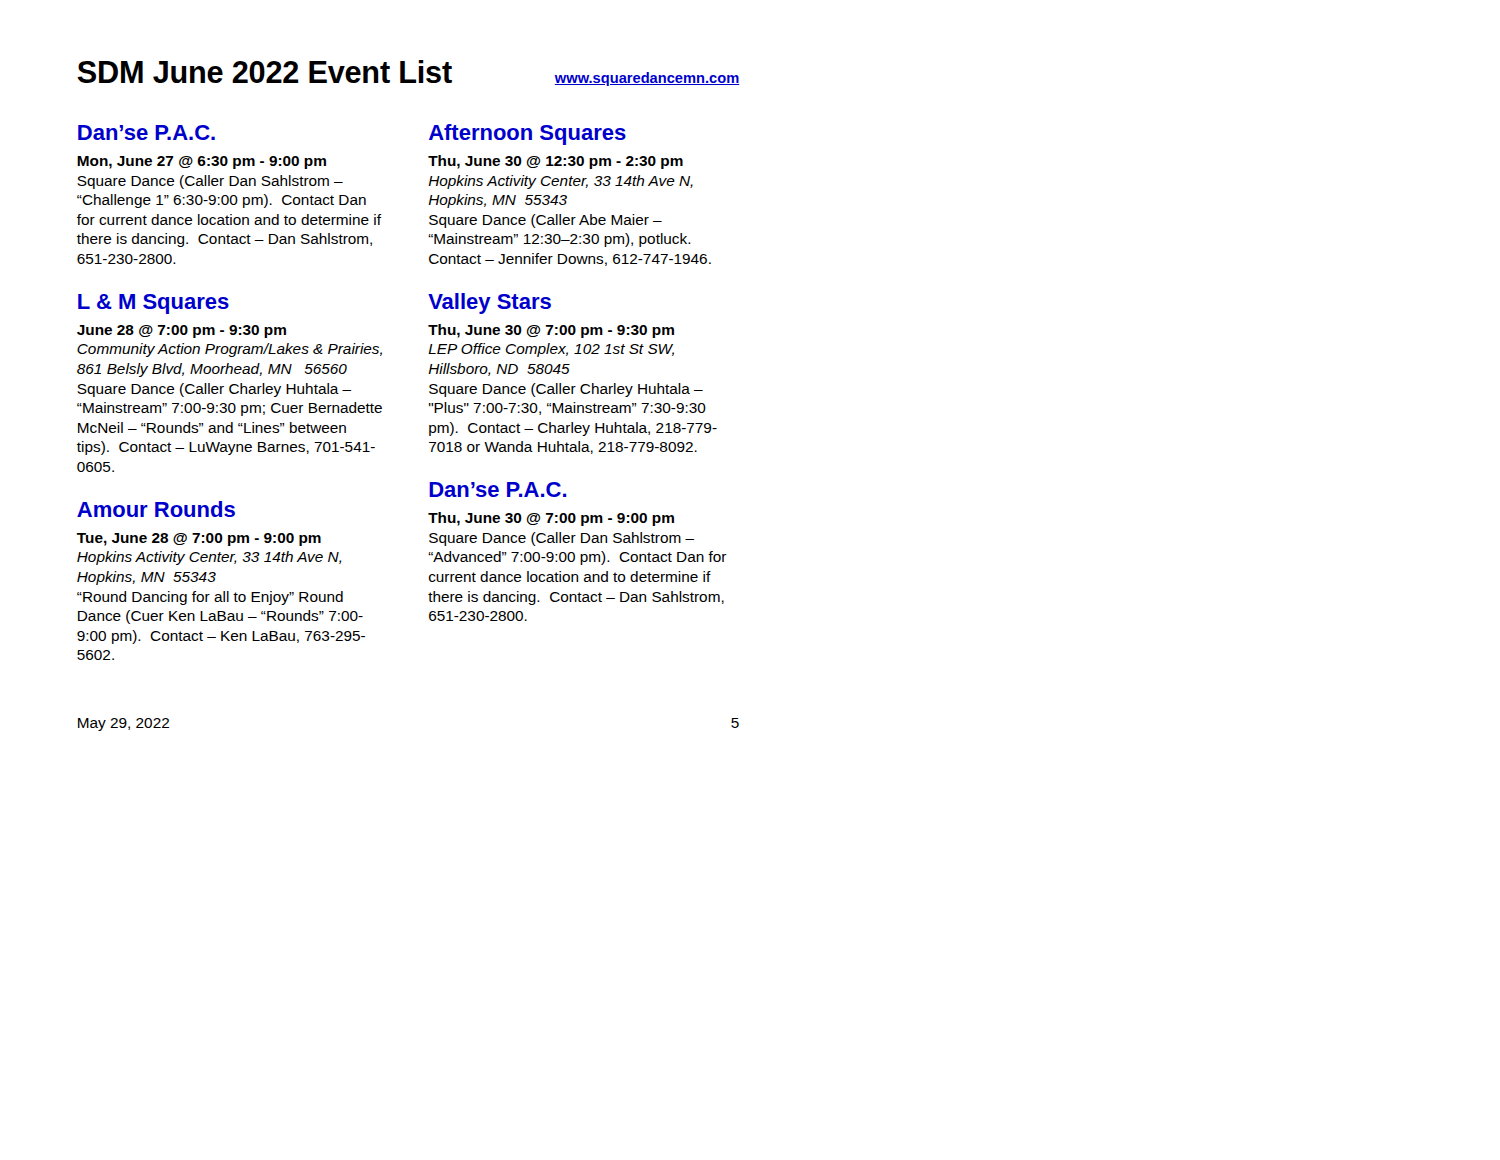SDM June 2022 Event List
www.squaredancemn.com
Dan’se P.A.C.
Mon, June 27 @ 6:30 pm - 9:00 pm
Square Dance (Caller Dan Sahlstrom – “Challenge 1” 6:30-9:00 pm). Contact Dan for current dance location and to determine if there is dancing. Contact – Dan Sahlstrom, 651-230-2800.
L & M Squares
June 28 @ 7:00 pm - 9:30 pm
Community Action Program/Lakes & Prairies, 861 Belsly Blvd, Moorhead, MN 56560
Square Dance (Caller Charley Huhtala – “Mainstream” 7:00-9:30 pm; Cuer Bernadette McNeil – “Rounds” and “Lines” between tips). Contact – LuWayne Barnes, 701-541-0605.
Amour Rounds
Tue, June 28 @ 7:00 pm - 9:00 pm
Hopkins Activity Center, 33 14th Ave N, Hopkins, MN 55343
“Round Dancing for all to Enjoy” Round Dance (Cuer Ken LaBau – “Rounds” 7:00-9:00 pm). Contact – Ken LaBau, 763-295-5602.
Afternoon Squares
Thu, June 30 @ 12:30 pm - 2:30 pm
Hopkins Activity Center, 33 14th Ave N, Hopkins, MN 55343
Square Dance (Caller Abe Maier – “Mainstream” 12:30–2:30 pm), potluck. Contact – Jennifer Downs, 612-747-1946.
Valley Stars
Thu, June 30 @ 7:00 pm - 9:30 pm
LEP Office Complex, 102 1st St SW, Hillsboro, ND 58045
Square Dance (Caller Charley Huhtala – "Plus" 7:00-7:30, “Mainstream” 7:30-9:30 pm). Contact – Charley Huhtala, 218-779-7018 or Wanda Huhtala, 218-779-8092.
Dan’se P.A.C.
Thu, June 30 @ 7:00 pm - 9:00 pm
Square Dance (Caller Dan Sahlstrom – “Advanced” 7:00-9:00 pm). Contact Dan for current dance location and to determine if there is dancing. Contact – Dan Sahlstrom, 651-230-2800.
May 29, 2022 5